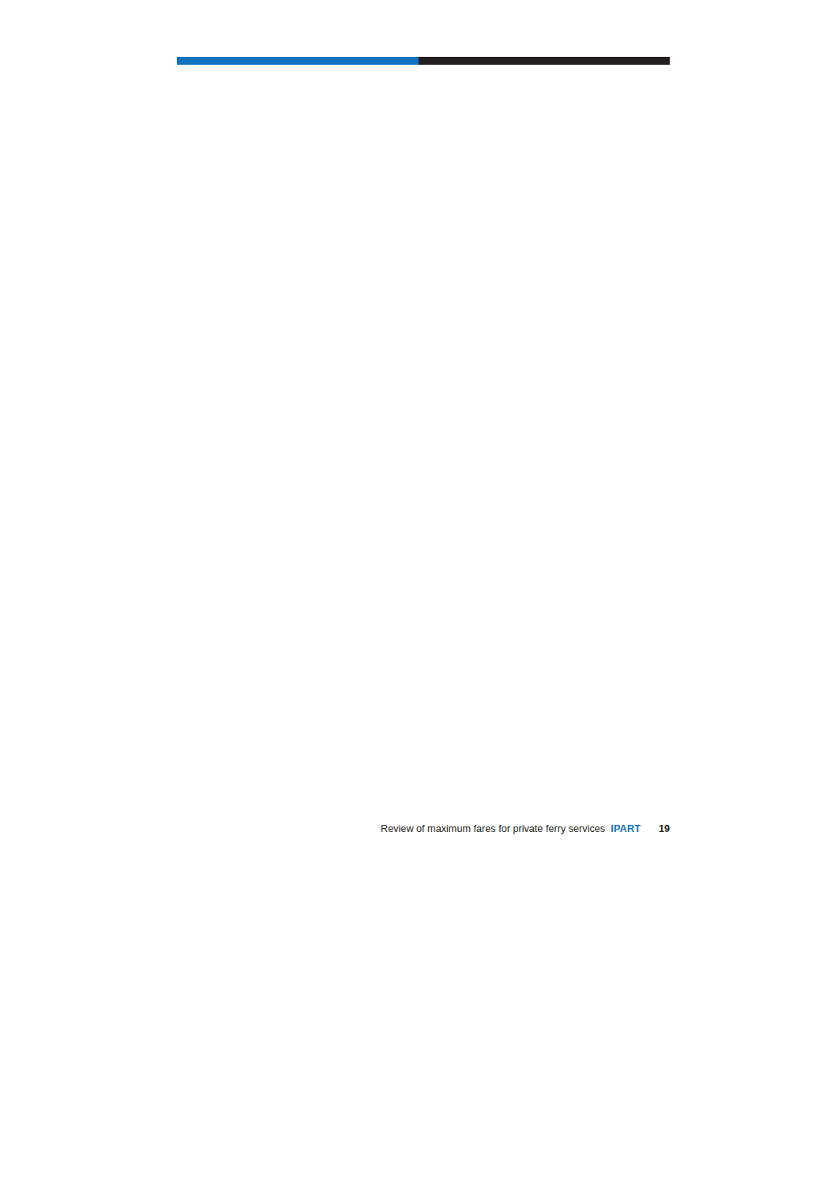Review of maximum fares for private ferry services IPART 19